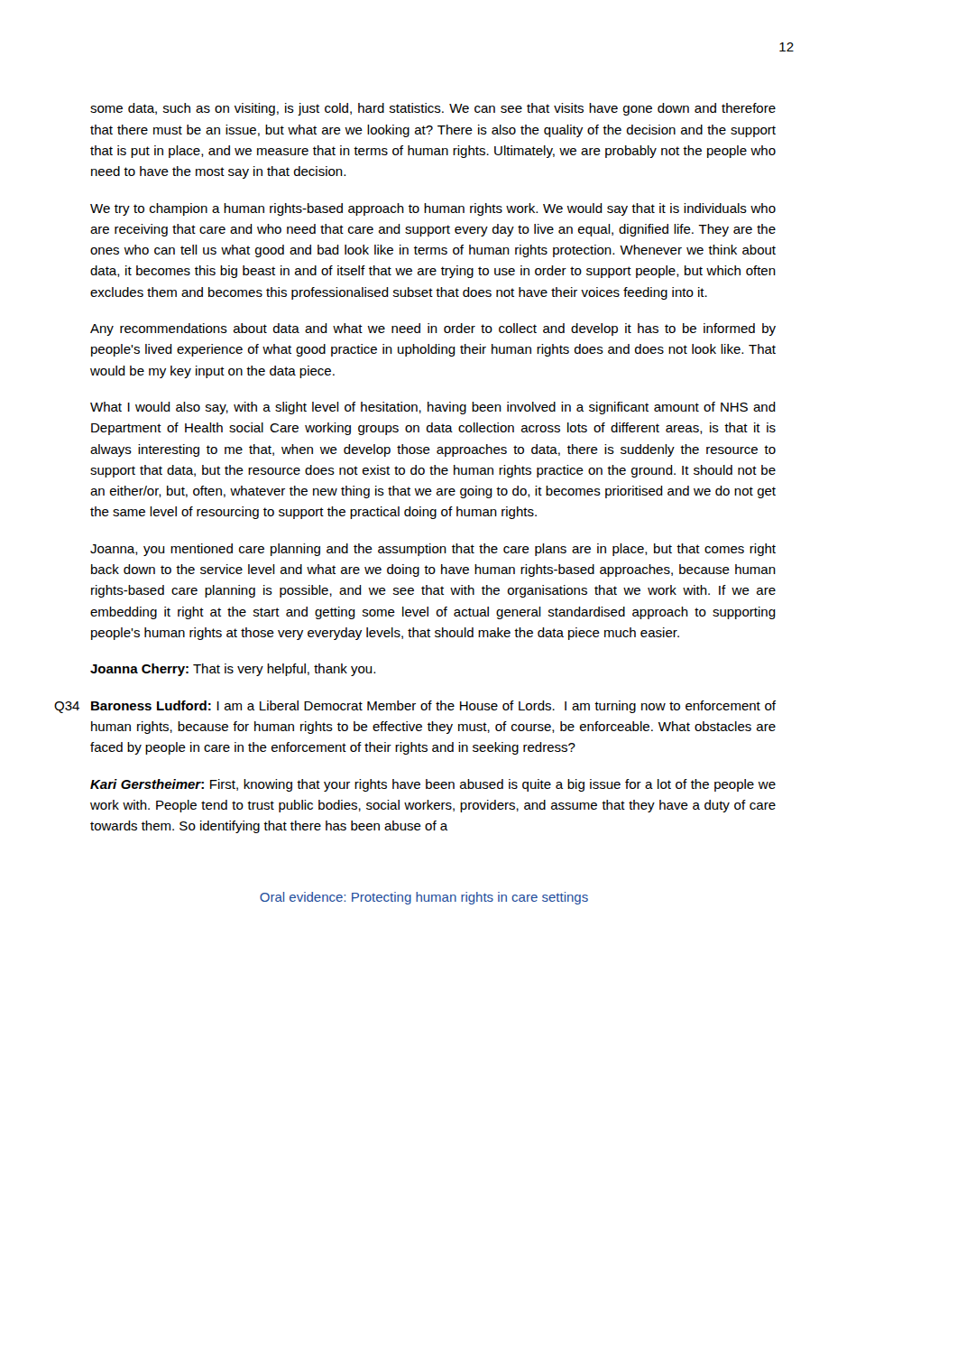12
some data, such as on visiting, is just cold, hard statistics. We can see that visits have gone down and therefore that there must be an issue, but what are we looking at? There is also the quality of the decision and the support that is put in place, and we measure that in terms of human rights. Ultimately, we are probably not the people who need to have the most say in that decision.
We try to champion a human rights-based approach to human rights work. We would say that it is individuals who are receiving that care and who need that care and support every day to live an equal, dignified life. They are the ones who can tell us what good and bad look like in terms of human rights protection. Whenever we think about data, it becomes this big beast in and of itself that we are trying to use in order to support people, but which often excludes them and becomes this professionalised subset that does not have their voices feeding into it.
Any recommendations about data and what we need in order to collect and develop it has to be informed by people's lived experience of what good practice in upholding their human rights does and does not look like. That would be my key input on the data piece.
What I would also say, with a slight level of hesitation, having been involved in a significant amount of NHS and Department of Health social Care working groups on data collection across lots of different areas, is that it is always interesting to me that, when we develop those approaches to data, there is suddenly the resource to support that data, but the resource does not exist to do the human rights practice on the ground. It should not be an either/or, but, often, whatever the new thing is that we are going to do, it becomes prioritised and we do not get the same level of resourcing to support the practical doing of human rights.
Joanna, you mentioned care planning and the assumption that the care plans are in place, but that comes right back down to the service level and what are we doing to have human rights-based approaches, because human rights-based care planning is possible, and we see that with the organisations that we work with. If we are embedding it right at the start and getting some level of actual general standardised approach to supporting people's human rights at those very everyday levels, that should make the data piece much easier.
Joanna Cherry: That is very helpful, thank you.
Q34
Baroness Ludford: I am a Liberal Democrat Member of the House of Lords. I am turning now to enforcement of human rights, because for human rights to be effective they must, of course, be enforceable. What obstacles are faced by people in care in the enforcement of their rights and in seeking redress?
Kari Gerstheimer: First, knowing that your rights have been abused is quite a big issue for a lot of the people we work with. People tend to trust public bodies, social workers, providers, and assume that they have a duty of care towards them. So identifying that there has been abuse of a
Oral evidence: Protecting human rights in care settings